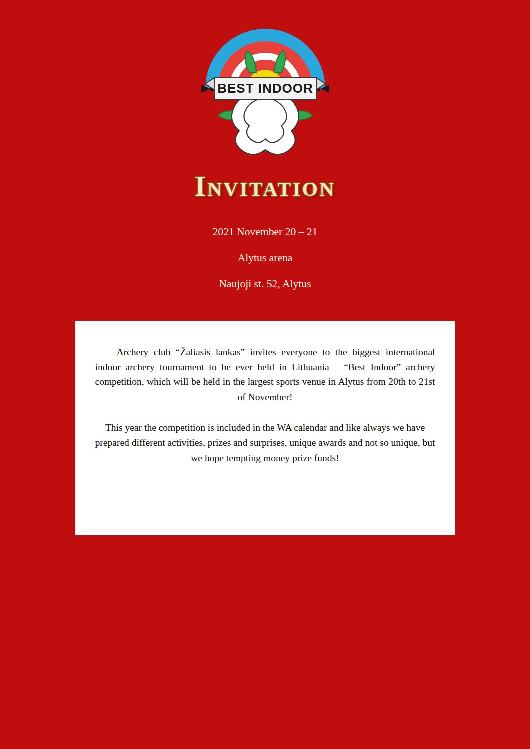Best Indoor logo A white rose with green leaves in front of an archery target, crossed by two arrows, with a banner reading BEST INDOOR BEST INDOOR
Invitation
2021 November 20 – 21
Alytus arena
Naujoji st. 52, Alytus
Archery club “Žaliasis lankas” invites everyone to the biggest international indoor archery tournament to be ever held in Lithuania – “Best Indoor” archery competition, which will be held in the largest sports venue in Alytus from 20th to 21st of November!
This year the competition is included in the WA calendar and like always we have prepared different activities, prizes and surprises, unique awards and not so unique, but we hope tempting money prize funds!